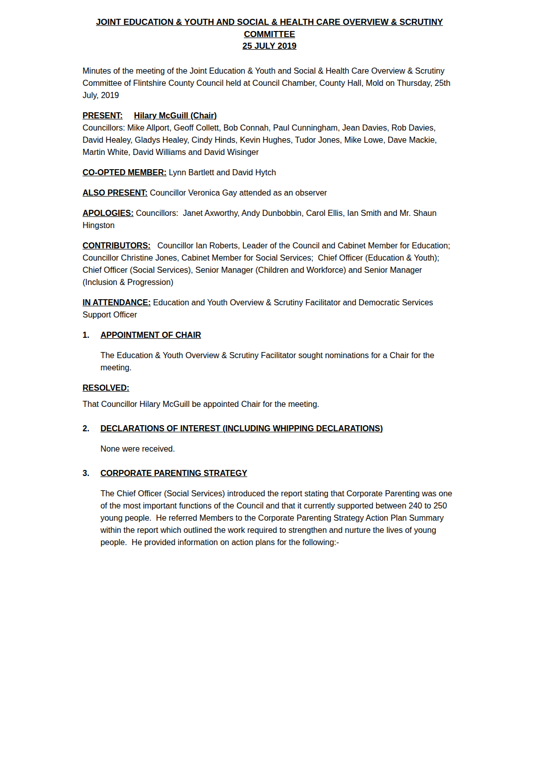Joint Education & Youth and Social & Health Care Overview & Scrutiny Committee
25 July 2019
Minutes of the meeting of the Joint Education & Youth and Social & Health Care Overview & Scrutiny Committee of Flintshire County Council held at Council Chamber, County Hall, Mold on Thursday, 25th July, 2019
Present: Hilary McGuill (Chair)
Councillors: Mike Allport, Geoff Collett, Bob Connah, Paul Cunningham, Jean Davies, Rob Davies, David Healey, Gladys Healey, Cindy Hinds, Kevin Hughes, Tudor Jones, Mike Lowe, Dave Mackie, Martin White, David Williams and David Wisinger
Co-opted Member: Lynn Bartlett and David Hytch
Also Present: Councillor Veronica Gay attended as an observer
Apologies: Councillors: Janet Axworthy, Andy Dunbobbin, Carol Ellis, Ian Smith and Mr. Shaun Hingston
Contributors: Councillor Ian Roberts, Leader of the Council and Cabinet Member for Education; Councillor Christine Jones, Cabinet Member for Social Services; Chief Officer (Education & Youth); Chief Officer (Social Services), Senior Manager (Children and Workforce) and Senior Manager (Inclusion & Progression)
In Attendance: Education and Youth Overview & Scrutiny Facilitator and Democratic Services Support Officer
1. Appointment of Chair
The Education & Youth Overview & Scrutiny Facilitator sought nominations for a Chair for the meeting.
Resolved:
That Councillor Hilary McGuill be appointed Chair for the meeting.
2. Declarations of Interest (Including Whipping Declarations)
None were received.
3. Corporate Parenting Strategy
The Chief Officer (Social Services) introduced the report stating that Corporate Parenting was one of the most important functions of the Council and that it currently supported between 240 to 250 young people. He referred Members to the Corporate Parenting Strategy Action Plan Summary within the report which outlined the work required to strengthen and nurture the lives of young people. He provided information on action plans for the following:-